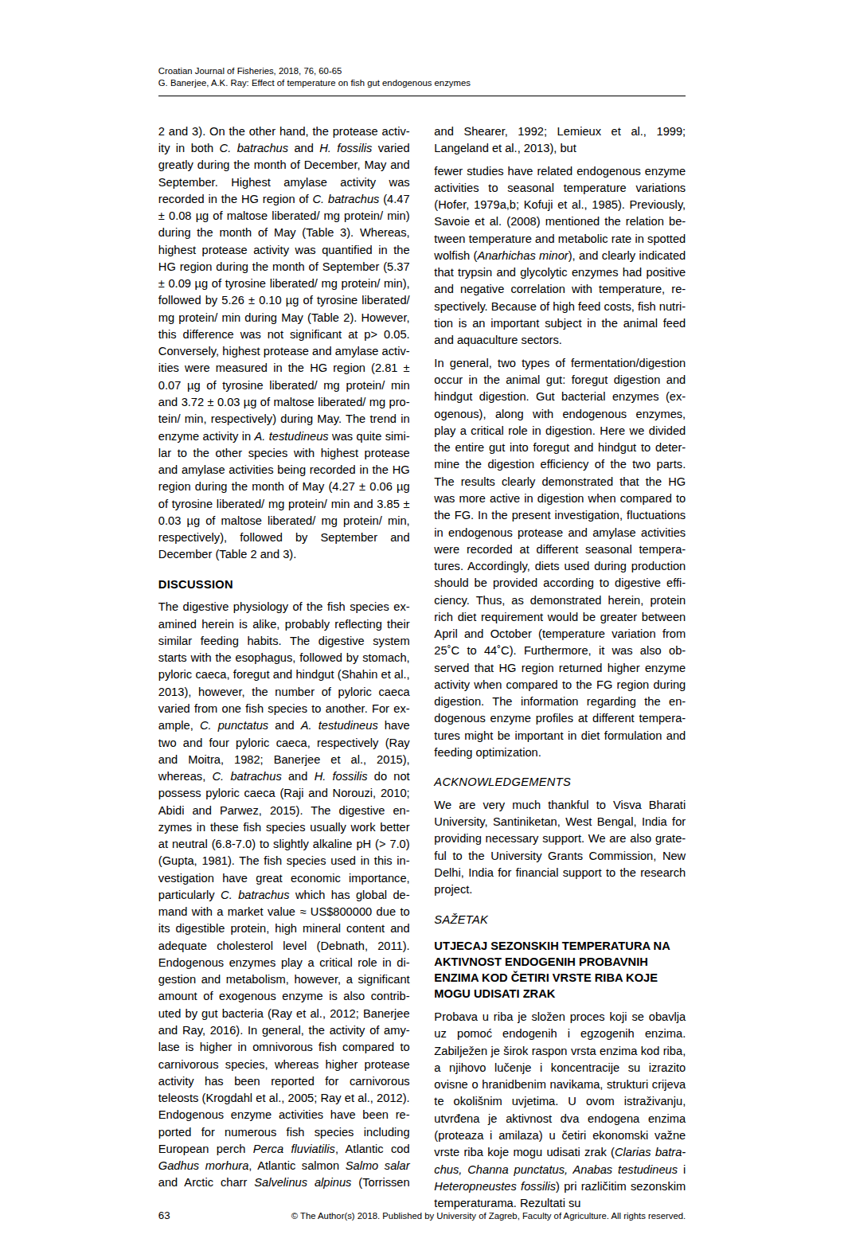Croatian Journal of Fisheries, 2018, 76, 60-65
G. Banerjee, A.K. Ray: Effect of temperature on fish gut endogenous enzymes
2 and 3). On the other hand, the protease activity in both C. batrachus and H. fossilis varied greatly during the month of December, May and September. Highest amylase activity was recorded in the HG region of C. batrachus (4.47 ± 0.08 µg of maltose liberated/ mg protein/ min) during the month of May (Table 3). Whereas, highest protease activity was quantified in the HG region during the month of September (5.37 ± 0.09 µg of tyrosine liberated/ mg protein/ min), followed by 5.26 ± 0.10 µg of tyrosine liberated/ mg protein/ min during May (Table 2). However, this difference was not significant at p> 0.05. Conversely, highest protease and amylase activities were measured in the HG region (2.81 ± 0.07 µg of tyrosine liberated/ mg protein/ min and 3.72 ± 0.03 µg of maltose liberated/ mg protein/ min, respectively) during May. The trend in enzyme activity in A. testudineus was quite similar to the other species with highest protease and amylase activities being recorded in the HG region during the month of May (4.27 ± 0.06 µg of tyrosine liberated/ mg protein/ min and 3.85 ± 0.03 µg of maltose liberated/ mg protein/ min, respectively), followed by September and December (Table 2 and 3).
DISCUSSION
The digestive physiology of the fish species examined herein is alike, probably reflecting their similar feeding habits. The digestive system starts with the esophagus, followed by stomach, pyloric caeca, foregut and hindgut (Shahin et al., 2013), however, the number of pyloric caeca varied from one fish species to another. For example, C. punctatus and A. testudineus have two and four pyloric caeca, respectively (Ray and Moitra, 1982; Banerjee et al., 2015), whereas, C. batrachus and H. fossilis do not possess pyloric caeca (Raji and Norouzi, 2010; Abidi and Parwez, 2015). The digestive enzymes in these fish species usually work better at neutral (6.8-7.0) to slightly alkaline pH (> 7.0) (Gupta, 1981). The fish species used in this investigation have great economic importance, particularly C. batrachus which has global demand with a market value ≈ US$800000 due to its digestible protein, high mineral content and adequate cholesterol level (Debnath, 2011). Endogenous enzymes play a critical role in digestion and metabolism, however, a significant amount of exogenous enzyme is also contributed by gut bacteria (Ray et al., 2012; Banerjee and Ray, 2016). In general, the activity of amylase is higher in omnivorous fish compared to carnivorous species, whereas higher protease activity has been reported for carnivorous teleosts (Krogdahl et al., 2005; Ray et al., 2012). Endogenous enzyme activities have been reported for numerous fish species including European perch Perca fluviatilis, Atlantic cod Gadhus morhura, Atlantic salmon Salmo salar and Arctic charr Salvelinus alpinus (Torrissen and Shearer, 1992; Lemieux et al., 1999; Langeland et al., 2013), but
fewer studies have related endogenous enzyme activities to seasonal temperature variations (Hofer, 1979a,b; Kofuji et al., 1985). Previously, Savoie et al. (2008) mentioned the relation between temperature and metabolic rate in spotted wolfish (Anarhichas minor), and clearly indicated that trypsin and glycolytic enzymes had positive and negative correlation with temperature, respectively. Because of high feed costs, fish nutrition is an important subject in the animal feed and aquaculture sectors.
In general, two types of fermentation/digestion occur in the animal gut: foregut digestion and hindgut digestion. Gut bacterial enzymes (exogenous), along with endogenous enzymes, play a critical role in digestion. Here we divided the entire gut into foregut and hindgut to determine the digestion efficiency of the two parts. The results clearly demonstrated that the HG was more active in digestion when compared to the FG. In the present investigation, fluctuations in endogenous protease and amylase activities were recorded at different seasonal temperatures. Accordingly, diets used during production should be provided according to digestive efficiency. Thus, as demonstrated herein, protein rich diet requirement would be greater between April and October (temperature variation from 25˚C to 44˚C). Furthermore, it was also observed that HG region returned higher enzyme activity when compared to the FG region during digestion. The information regarding the endogenous enzyme profiles at different temperatures might be important in diet formulation and feeding optimization.
Acknowledgements
We are very much thankful to Visva Bharati University, Santiniketan, West Bengal, India for providing necessary support. We are also grateful to the University Grants Commission, New Delhi, India for financial support to the research project.
Sažetak
Utjecaj sezonskih temperatura na aktivnost endogenih probavnih enzima kod četiri vrste riba koje mogu udisati zrak
Probava u riba je složen proces koji se obavlja uz pomoć endogenih i egzogenih enzima. Zabilježen je širok raspon vrsta enzima kod riba, a njihovo lučenje i koncentracije su izrazito ovisne o hranidbenim navikama, strukturi crijeva te okolišnim uvjetima. U ovom istraživanju, utvrđena je aktivnost dva endogena enzima (proteaza i amilaza) u četiri ekonomski važne vrste riba koje mogu udisati zrak (Clarias batrachus, Channa punctatus, Anabas testudineus i Heteropneustes fossilis) pri različitim sezonskim temperaturama. Rezultati su
63 © The Author(s) 2018. Published by University of Zagreb, Faculty of Agriculture. All rights reserved.